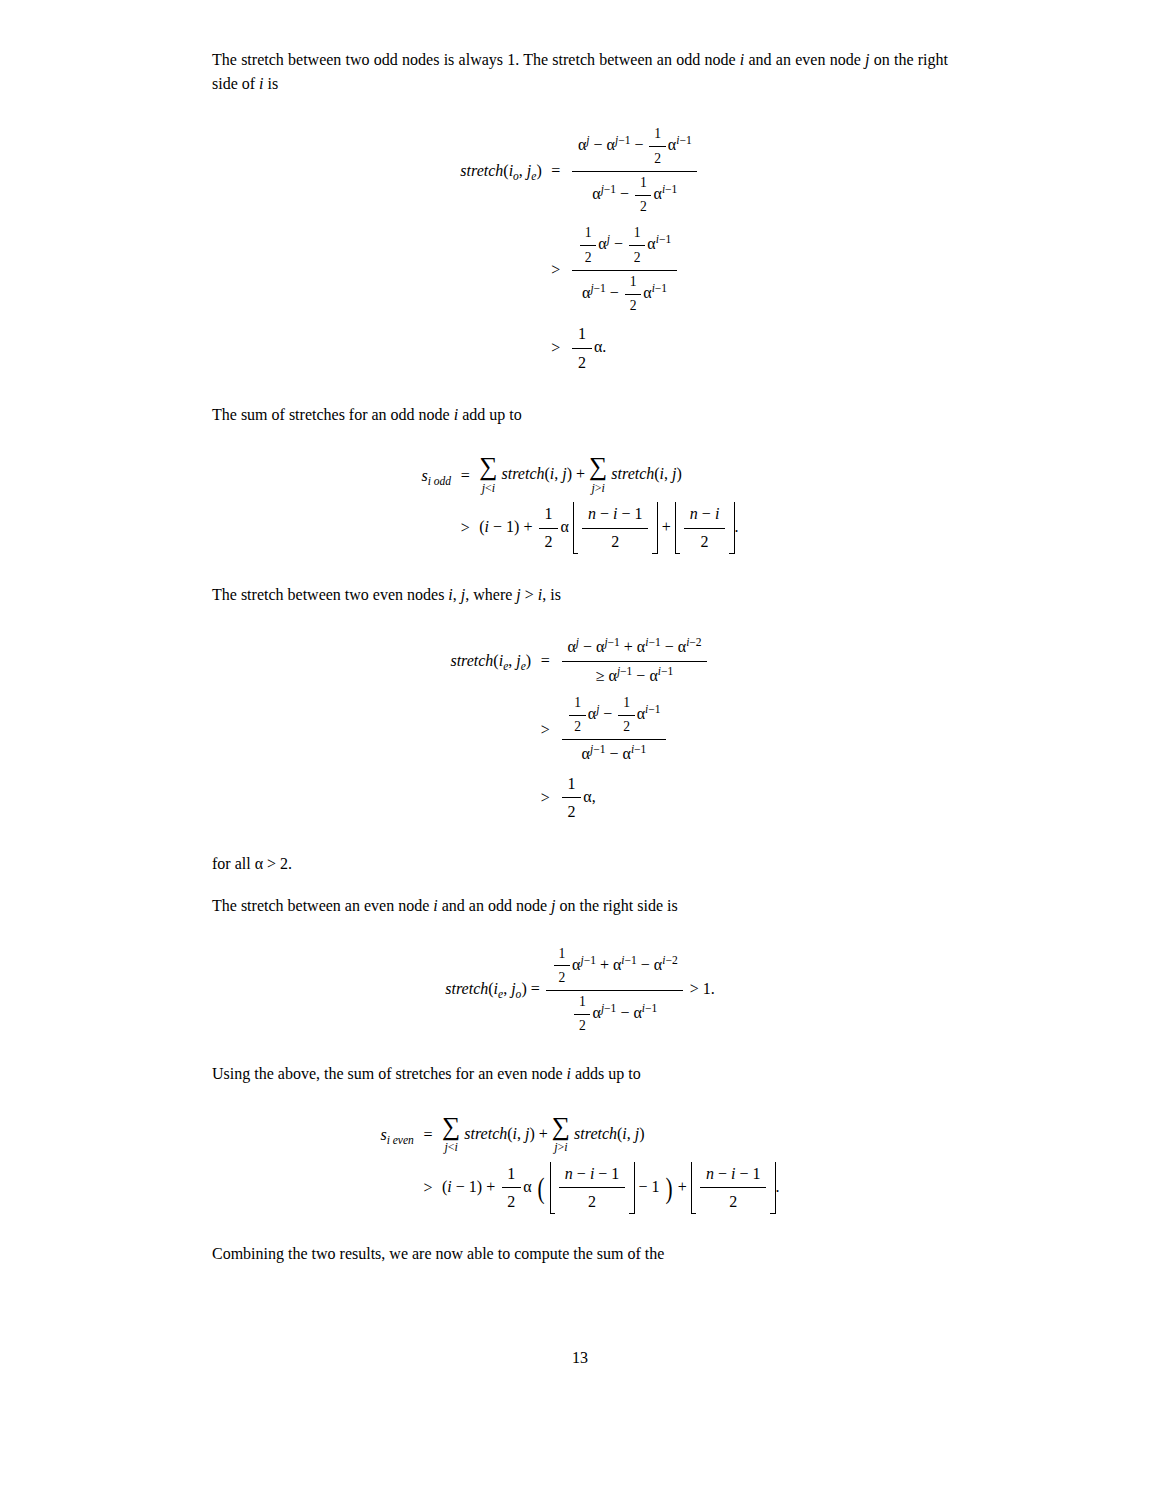The stretch between two odd nodes is always 1. The stretch between an odd node i and an even node j on the right side of i is
| stretch ( i o , j e ) | = | α j − α j −1 − 1 2 α i −1 α j −1 − 1 2 α i −1 |
| | > | 1 2 α j − 1 2 α i −1 α j −1 − 1 2 α i −1 |
| | > | 1 2 α. |
The sum of stretches for an odd node i add up to
| s i odd | = | ∑ j < i stretch ( i , j ) + ∑ j > i stretch ( i , j ) |
| | > | ( i − 1) + 1 2 α n − i − 1 2 + n − i 2 . |
The stretch between two even nodes i, j, where j > i, is
| stretch ( i e , j e ) | = | α j − α j −1 + α i −1 − α i −2 ≥ α j −1 − α i −1 |
| | > | 1 2 α j − 1 2 α i −1 α j −1 − α i −1 |
| | > | 1 2 α, |
for all α > 2.
The stretch between an even node i and an odd node j on the right side is
stretch(ie, jo) = 12αj−1 + αi−1 − αi−2 12αj−1 − αi−1 > 1.
Using the above, the sum of stretches for an even node i adds up to
| s i even | = | ∑ j < i stretch ( i , j ) + ∑ j > i stretch ( i , j ) |
| | > | ( i − 1) + 1 2 α ( n − i − 1 2 − 1 ) + n − i − 1 2 . |
Combining the two results, we are now able to compute the sum of the
13